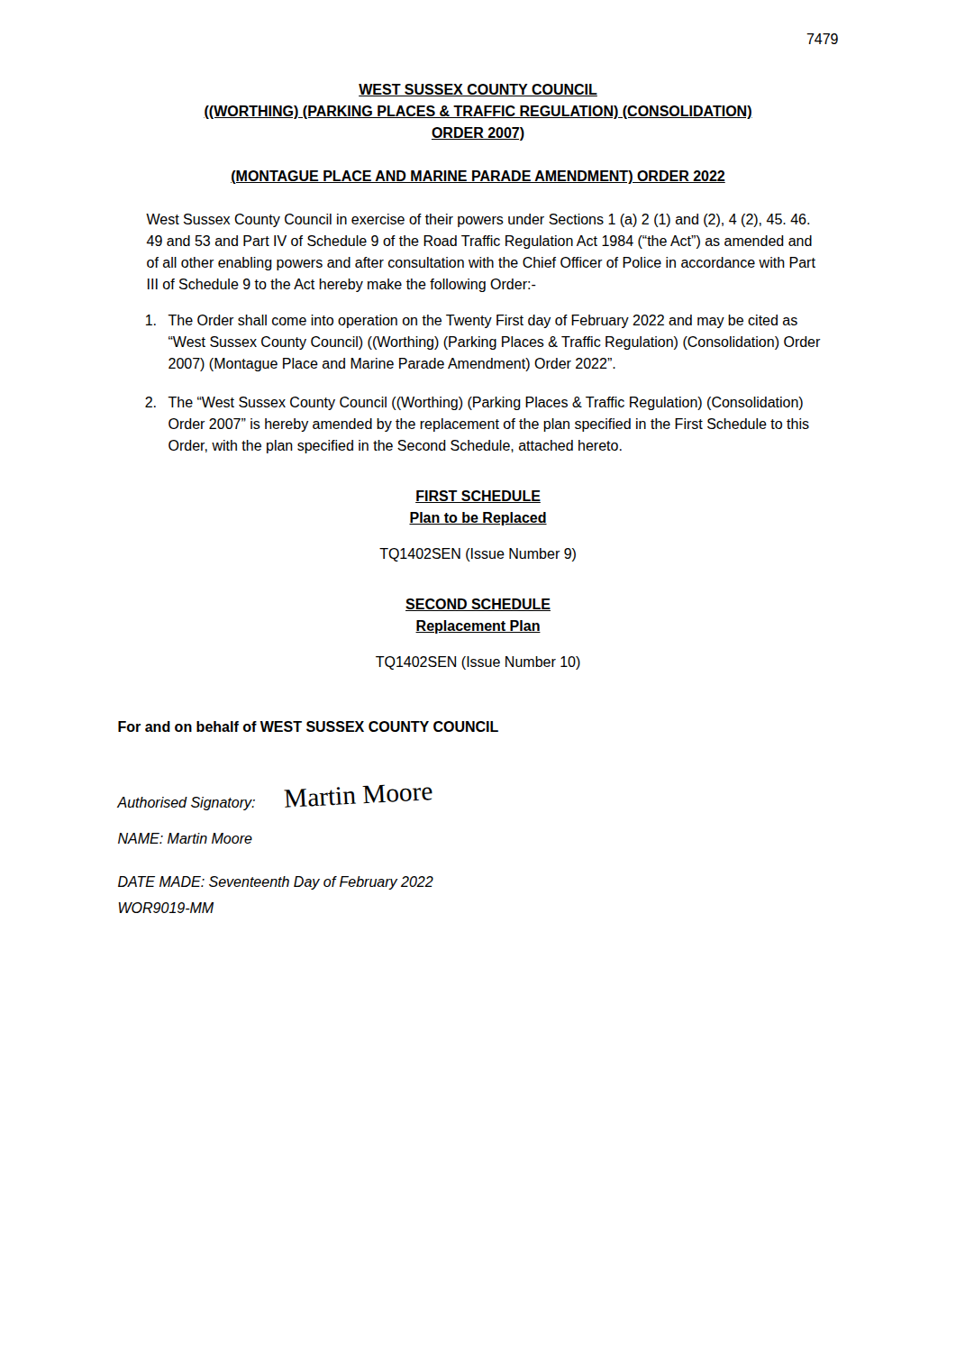7479
WEST SUSSEX COUNTY COUNCIL
((WORTHING) (PARKING PLACES & TRAFFIC REGULATION) (CONSOLIDATION)
ORDER 2007)
(MONTAGUE PLACE AND MARINE PARADE AMENDMENT) ORDER 2022
West Sussex County Council in exercise of their powers under Sections 1 (a) 2 (1) and (2), 4 (2), 45. 46. 49 and 53 and Part IV of Schedule 9 of the Road Traffic Regulation Act 1984 (“the Act”) as amended and of all other enabling powers and after consultation with the Chief Officer of Police in accordance with Part III of Schedule 9 to the Act hereby make the following Order:-
The Order shall come into operation on the Twenty First day of February 2022 and may be cited as “West Sussex County Council) ((Worthing) (Parking Places & Traffic Regulation) (Consolidation) Order 2007) (Montague Place and Marine Parade Amendment) Order 2022”.
The “West Sussex County Council ((Worthing) (Parking Places & Traffic Regulation) (Consolidation) Order 2007” is hereby amended by the replacement of the plan specified in the First Schedule to this Order, with the plan specified in the Second Schedule, attached hereto.
FIRST SCHEDULE
Plan to be Replaced
TQ1402SEN (Issue Number 9)
SECOND SCHEDULE
Replacement Plan
TQ1402SEN (Issue Number 10)
For and on behalf of WEST SUSSEX COUNTY COUNCIL
Authorised Signatory: Martin Moore
NAME: Martin Moore
DATE MADE: Seventeenth Day of February 2022
WOR9019-MM